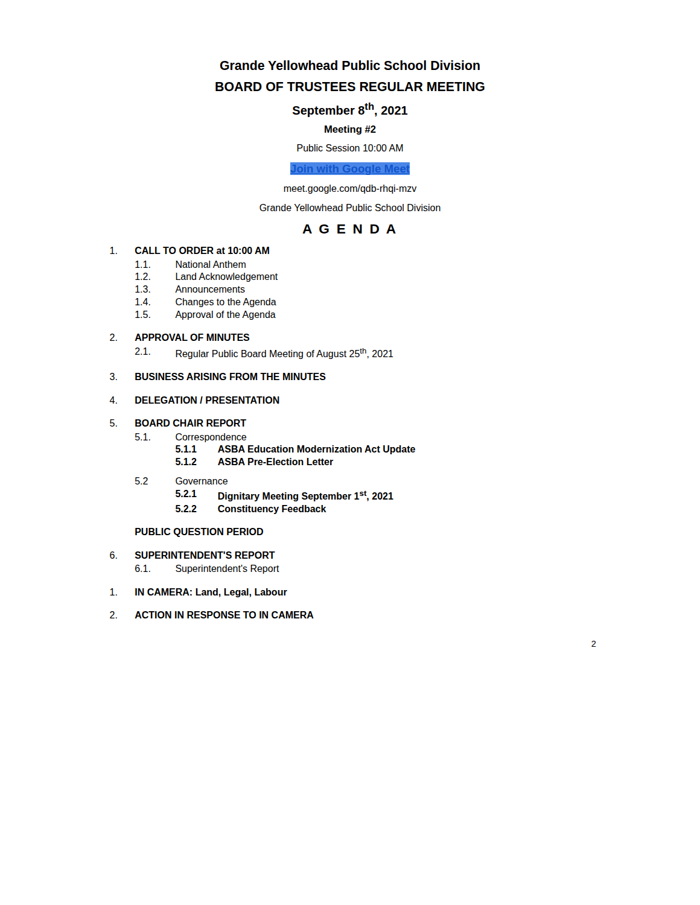Grande Yellowhead Public School Division
BOARD OF TRUSTEES REGULAR MEETING
September 8th, 2021
Meeting #2
Public Session 10:00 AM
Join with Google Meet
meet.google.com/qdb-rhqi-mzv
Grande Yellowhead Public School Division
A G E N D A
CALL TO ORDER at 10:00 AM
1.1. National Anthem
1.2. Land Acknowledgement
1.3. Announcements
1.4. Changes to the Agenda
1.5. Approval of the Agenda
APPROVAL OF MINUTES
2.1. Regular Public Board Meeting of August 25th, 2021
BUSINESS ARISING FROM THE MINUTES
DELEGATION / PRESENTATION
BOARD CHAIR REPORT
5.1. Correspondence
5.1.1 ASBA Education Modernization Act Update
5.1.2 ASBA Pre-Election Letter
5.2 Governance
5.2.1 Dignitary Meeting September 1st, 2021
5.2.2 Constituency Feedback
PUBLIC QUESTION PERIOD
SUPERINTENDENT'S REPORT
6.1. Superintendent's Report
IN CAMERA: Land, Legal, Labour
ACTION IN RESPONSE TO IN CAMERA
2